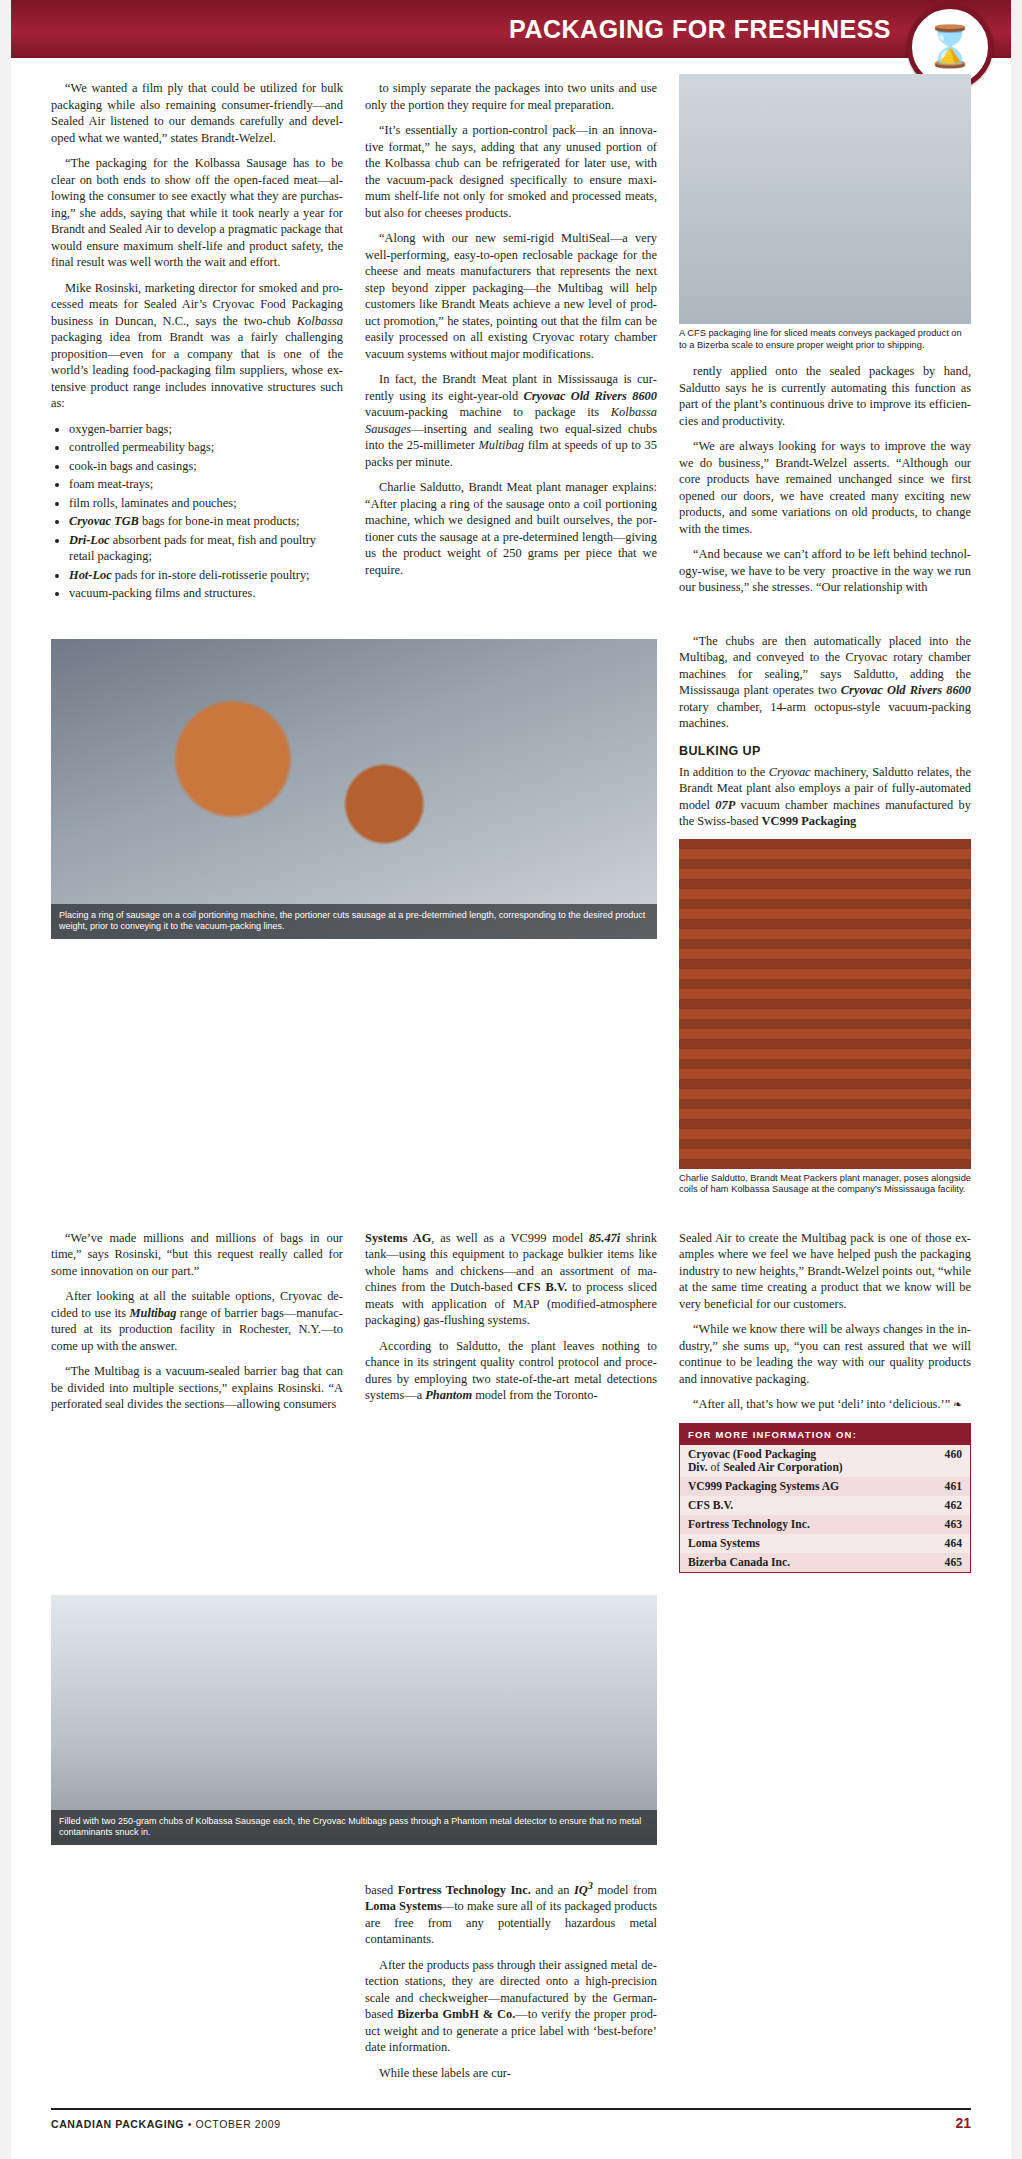Packaging for Freshness
⌛
“We wanted a film ply that could be utilized for bulk packaging while also remaining consumer-friendly—and Sealed Air listened to our demands carefully and developed what we wanted,” states Brandt-Welzel.
“The packaging for the Kolbassa Sausage has to be clear on both ends to show off the open-faced meat—allowing the consumer to see exactly what they are purchasing,” she adds, saying that while it took nearly a year for Brandt and Sealed Air to develop a pragmatic package that would ensure maximum shelf-life and product safety, the final result was well worth the wait and effort.
Mike Rosinski, marketing director for smoked and processed meats for Sealed Air’s Cryovac Food Packaging business in Duncan, N.C., says the two-chub Kolbassa packaging idea from Brandt was a fairly challenging proposition—even for a company that is one of the world’s leading food-packaging film suppliers, whose extensive product range includes innovative structures such as:
oxygen-barrier bags;
controlled permeability bags;
cook-in bags and casings;
foam meat-trays;
film rolls, laminates and pouches;
Cryovac TGB bags for bone-in meat products;
Dri-Loc absorbent pads for meat, fish and poultry retail packaging;
Hot-Loc pads for in-store deli-rotisserie poultry;
vacuum-packing films and structures.
to simply separate the packages into two units and use only the portion they require for meal preparation.
“It’s essentially a portion-control pack—in an innovative format,” he says, adding that any unused portion of the Kolbassa chub can be refrigerated for later use, with the vacuum-pack designed specifically to ensure maximum shelf-life not only for smoked and processed meats, but also for cheeses products.
“Along with our new semi-rigid MultiSeal—a very well-performing, easy-to-open reclosable package for the cheese and meats manufacturers that represents the next step beyond zipper packaging—the Multibag will help customers like Brandt Meats achieve a new level of product promotion,” he states, pointing out that the film can be easily processed on all existing Cryovac rotary chamber vacuum systems without major modifications.
In fact, the Brandt Meat plant in Mississauga is currently using its eight-year-old Cryovac Old Rivers 8600 vacuum-packing machine to package its Kolbassa Sausages—inserting and sealing two equal-sized chubs into the 25-millimeter Multibag film at speeds of up to 35 packs per minute.
Charlie Saldutto, Brandt Meat plant manager explains: “After placing a ring of the sausage onto a coil portioning machine, which we designed and built ourselves, the portioner cuts the sausage at a pre-determined length—giving us the product weight of 250 grams per piece that we require.
A CFS packaging line for sliced meats conveys packaged product on to a Bizerba scale to ensure proper weight prior to shipping.
rently applied onto the sealed packages by hand, Saldutto says he is currently automating this function as part of the plant’s continuous drive to improve its efficiencies and productivity.
“We are always looking for ways to improve the way we do business,” Brandt-Welzel asserts. “Although our core products have remained unchanged since we first opened our doors, we have created many exciting new products, and some variations on old products, to change with the times.
“And because we can’t afford to be left behind technology-wise, we have to be very proactive in the way we run our business,” she stresses. “Our relationship with
Placing a ring of sausage on a coil portioning machine, the portioner cuts sausage at a pre-determined length, corresponding to the desired product weight, prior to conveying it to the vacuum-packing lines.
“The chubs are then automatically placed into the Multibag, and conveyed to the Cryovac rotary chamber machines for sealing,” says Saldutto, adding the Mississauga plant operates two Cryovac Old Rivers 8600 rotary chamber, 14-arm octopus-style vacuum-packing machines.
Bulking Up
In addition to the Cryovac machinery, Saldutto relates, the Brandt Meat plant also employs a pair of fully-automated model 07P vacuum chamber machines manufactured by the Swiss-based VC999 Packaging
Charlie Saldutto, Brandt Meat Packers plant manager, poses alongside coils of ham Kolbassa Sausage at the company’s Mississauga facility.
“We’ve made millions and millions of bags in our time,” says Rosinski, “but this request really called for some innovation on our part.”
After looking at all the suitable options, Cryovac decided to use its Multibag range of barrier bags—manufactured at its production facility in Rochester, N.Y.—to come up with the answer.
“The Multibag is a vacuum-sealed barrier bag that can be divided into multiple sections,” explains Rosinski. “A perforated seal divides the sections—allowing consumers
Systems AG, as well as a VC999 model 85.47i shrink tank—using this equipment to package bulkier items like whole hams and chickens—and an assortment of machines from the Dutch-based CFS B.V. to process sliced meats with application of MAP (modified-atmosphere packaging) gas-flushing systems.
According to Saldutto, the plant leaves nothing to chance in its stringent quality control protocol and procedures by employing two state-of-the-art metal detections systems—a Phantom model from the Toronto-
Sealed Air to create the Multibag pack is one of those examples where we feel we have helped push the packaging industry to new heights,” Brandt-Welzel points out, “while at the same time creating a product that we know will be very beneficial for our customers.
“While we know there will be always changes in the industry,” she sums up, “you can rest assured that we will continue to be leading the way with our quality products and innovative packaging.
“After all, that’s how we put ‘deli’ into ‘delicious.’” ❧
For more information on:
| Cryovac (Food Packaging Div. of Sealed Air Corporation) | 460 |
| VC999 Packaging Systems AG | 461 |
| CFS B.V. | 462 |
| Fortress Technology Inc. | 463 |
| Loma Systems | 464 |
| Bizerba Canada Inc. | 465 |
Filled with two 250-gram chubs of Kolbassa Sausage each, the Cryovac Multibags pass through a Phantom metal detector to ensure that no metal contaminants snuck in.
based Fortress Technology Inc. and an IQ3 model from Loma Systems—to make sure all of its packaged products are free from any potentially hazardous metal contaminants.
After the products pass through their assigned metal detection stations, they are directed onto a high-precision scale and checkweigher—manufactured by the German-based Bizerba GmbH & Co.—to verify the proper product weight and to generate a price label with ‘best-before’ date information.
While these labels are cur-
CANADIAN PACKAGING • OCTOBER 2009
21